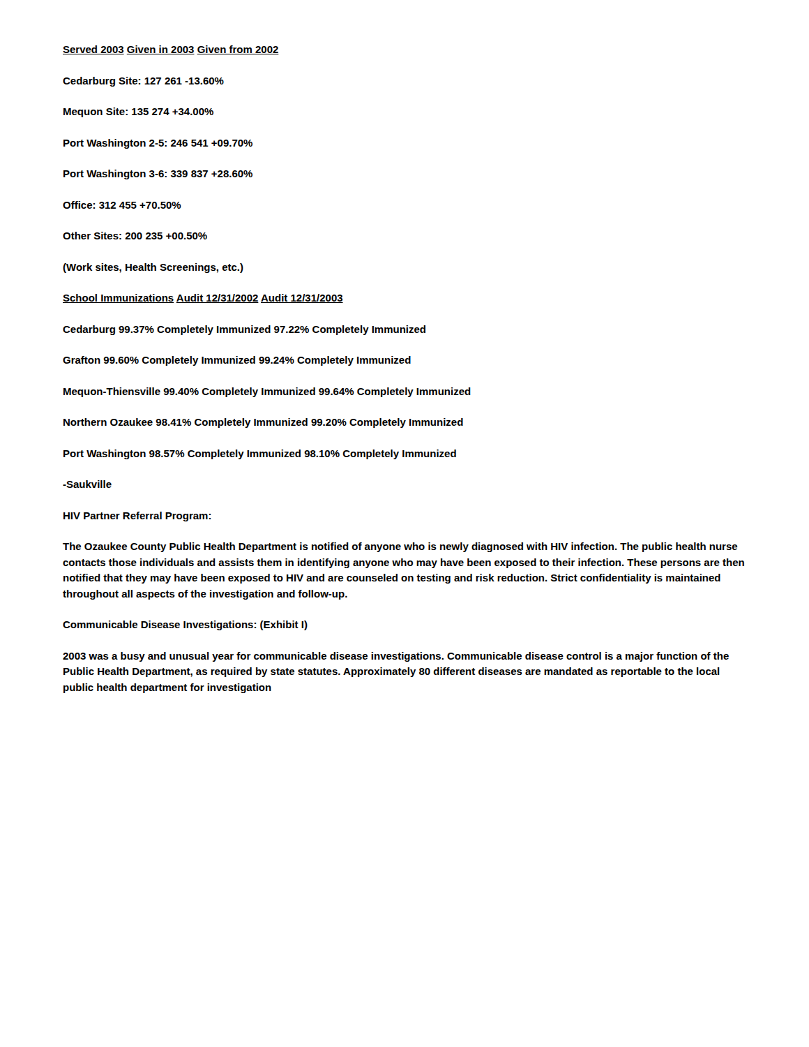Served 2003 Given in 2003 Given from 2002
Cedarburg Site: 127 261 -13.60%
Mequon Site: 135 274 +34.00%
Port Washington 2-5: 246 541 +09.70%
Port Washington 3-6: 339 837 +28.60%
Office: 312 455 +70.50%
Other Sites: 200 235 +00.50%
(Work sites, Health Screenings, etc.)
School Immunizations Audit 12/31/2002 Audit 12/31/2003
Cedarburg 99.37% Completely Immunized 97.22% Completely Immunized
Grafton 99.60% Completely Immunized 99.24% Completely Immunized
Mequon-Thiensville 99.40% Completely Immunized 99.64% Completely Immunized
Northern Ozaukee 98.41% Completely Immunized 99.20% Completely Immunized
Port Washington 98.57% Completely Immunized 98.10% Completely Immunized
-Saukville
HIV Partner Referral Program:
The Ozaukee County Public Health Department is notified of anyone who is newly diagnosed with HIV infection. The public health nurse contacts those individuals and assists them in identifying anyone who may have been exposed to their infection. These persons are then notified that they may have been exposed to HIV and are counseled on testing and risk reduction. Strict confidentiality is maintained throughout all aspects of the investigation and follow-up.
Communicable Disease Investigations: (Exhibit I)
2003 was a busy and unusual year for communicable disease investigations. Communicable disease control is a major function of the Public Health Department, as required by state statutes. Approximately 80 different diseases are mandated as reportable to the local public health department for investigation